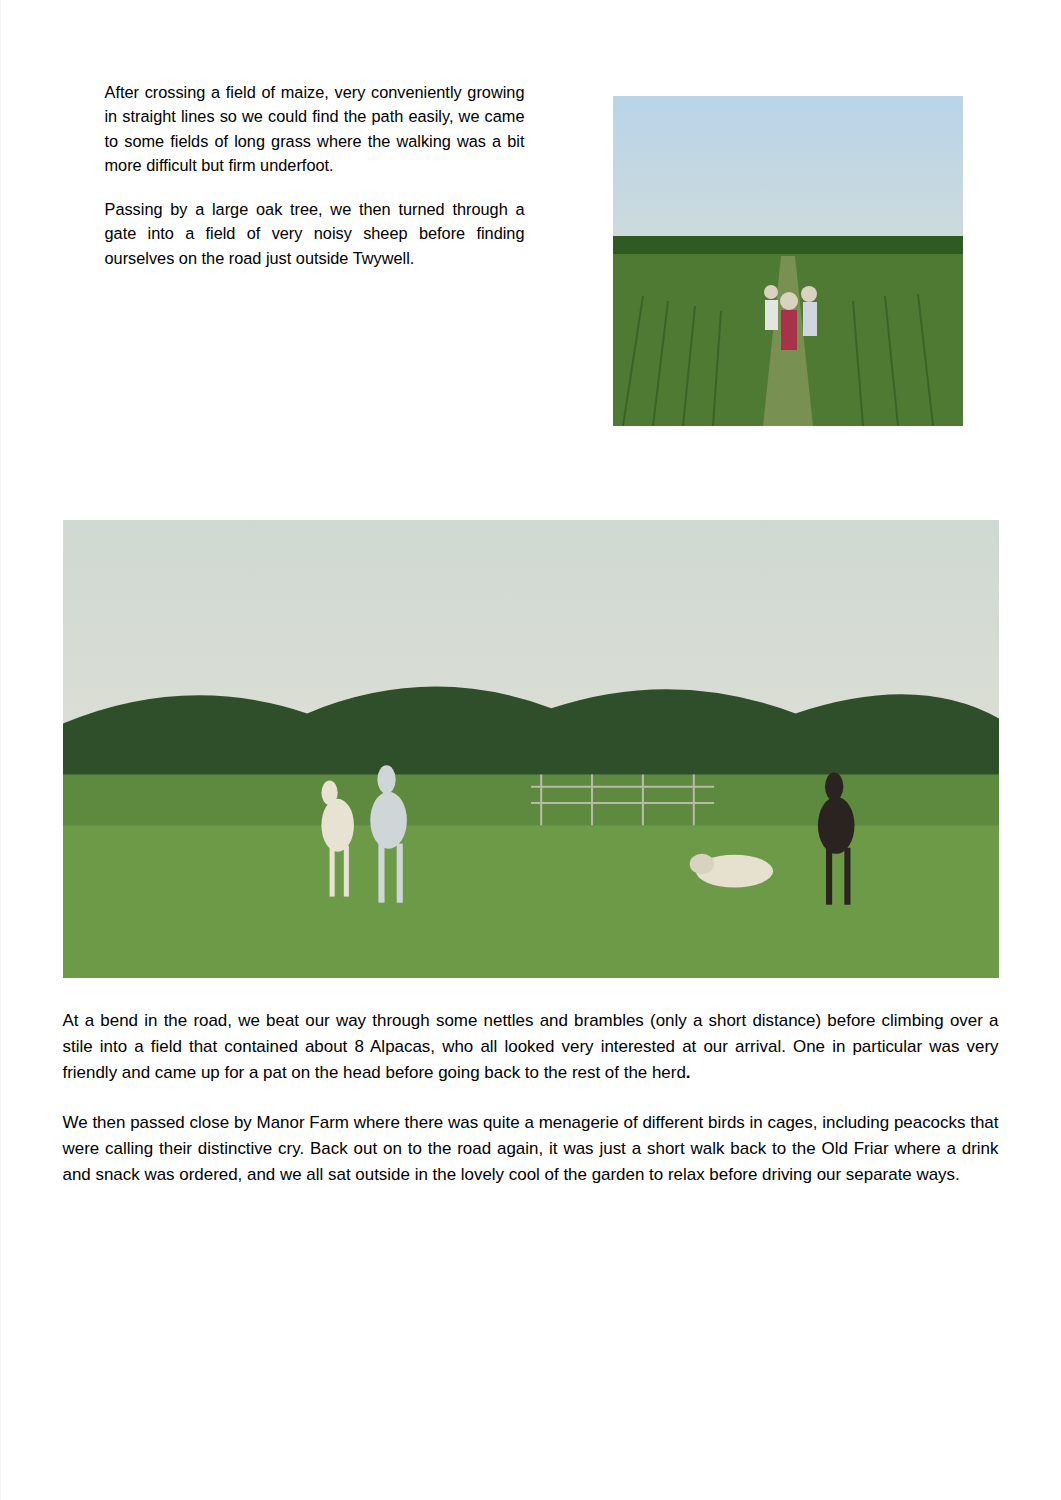After crossing a field of maize, very conveniently growing in straight lines so we could find the path easily, we came to some fields of long grass where the walking was a bit more difficult but firm underfoot.
Passing by a large oak tree, we then turned through a gate into a field of very noisy sheep before finding ourselves on the road just outside Twywell.
At a bend in the road, we beat our way through some nettles and brambles (only a short distance) before climbing over a stile into a field that contained about 8 Alpacas, who all looked very interested at our arrival. One in particular was very friendly and came up for a pat on the head before going back to the rest of the herd.
We then passed close by Manor Farm where there was quite a menagerie of different birds in cages, including peacocks that were calling their distinctive cry. Back out on to the road again, it was just a short walk back to the Old Friar where a drink and snack was ordered, and we all sat outside in the lovely cool of the garden to relax before driving our separate ways.